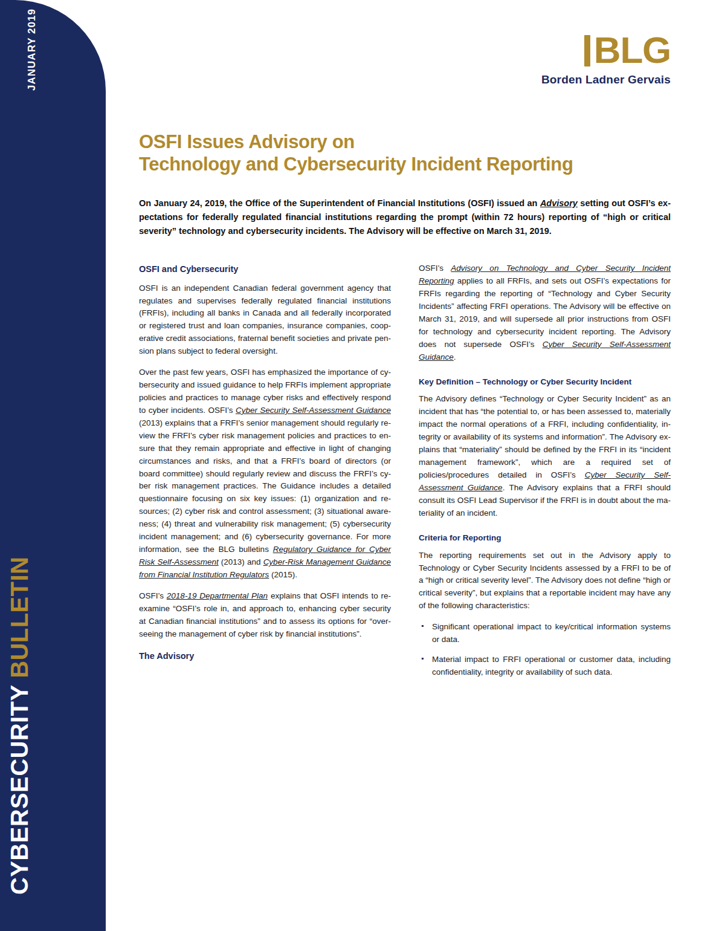JANUARY 2019
CYBERSECURITY BULLETIN
BLG
Borden Ladner Gervais
OSFI Issues Advisory on
Technology and Cybersecurity Incident Reporting
On January 24, 2019, the Office of the Superintendent of Financial Institutions (OSFI) issued an Advisory setting out OSFI’s expectations for federally regulated financial institutions regarding the prompt (within 72 hours) reporting of “high or critical severity” technology and cybersecurity incidents. The Advisory will be effective on March 31, 2019.
OSFI and Cybersecurity
OSFI is an independent Canadian federal government agency that regulates and supervises federally regulated financial institutions (FRFIs), including all banks in Canada and all federally incorporated or registered trust and loan companies, insurance companies, cooperative credit associations, fraternal benefit societies and private pension plans subject to federal oversight.
Over the past few years, OSFI has emphasized the importance of cybersecurity and issued guidance to help FRFIs implement appropriate policies and practices to manage cyber risks and effectively respond to cyber incidents. OSFI’s Cyber Security Self-Assessment Guidance (2013) explains that a FRFI’s senior management should regularly review the FRFI’s cyber risk management policies and practices to ensure that they remain appropriate and effective in light of changing circumstances and risks, and that a FRFI’s board of directors (or board committee) should regularly review and discuss the FRFI’s cyber risk management practices. The Guidance includes a detailed questionnaire focusing on six key issues: (1) organization and resources; (2) cyber risk and control assessment; (3) situational awareness; (4) threat and vulnerability risk management; (5) cybersecurity incident management; and (6) cybersecurity governance. For more information, see the BLG bulletins Regulatory Guidance for Cyber Risk Self-Assessment (2013) and Cyber-Risk Management Guidance from Financial Institution Regulators (2015).
OSFI’s 2018-19 Departmental Plan explains that OSFI intends to re-examine “OSFI’s role in, and approach to, enhancing cyber security at Canadian financial institutions” and to assess its options for “overseeing the management of cyber risk by financial institutions”.
The Advisory
OSFI’s Advisory on Technology and Cyber Security Incident Reporting applies to all FRFIs, and sets out OSFI’s expectations for FRFIs regarding the reporting of “Technology and Cyber Security Incidents” affecting FRFI operations. The Advisory will be effective on March 31, 2019, and will supersede all prior instructions from OSFI for technology and cybersecurity incident reporting. The Advisory does not supersede OSFI’s Cyber Security Self-Assessment Guidance.
Key Definition – Technology or Cyber Security Incident
The Advisory defines “Technology or Cyber Security Incident” as an incident that has “the potential to, or has been assessed to, materially impact the normal operations of a FRFI, including confidentiality, integrity or availability of its systems and information”. The Advisory explains that “materiality” should be defined by the FRFI in its “incident management framework”, which are a required set of policies/procedures detailed in OSFI’s Cyber Security Self-Assessment Guidance. The Advisory explains that a FRFI should consult its OSFI Lead Supervisor if the FRFI is in doubt about the materiality of an incident.
Criteria for Reporting
The reporting requirements set out in the Advisory apply to Technology or Cyber Security Incidents assessed by a FRFI to be of a “high or critical severity level”. The Advisory does not define “high or critical severity”, but explains that a reportable incident may have any of the following characteristics:
Significant operational impact to key/critical information systems or data.
Material impact to FRFI operational or customer data, including confidentiality, integrity or availability of such data.